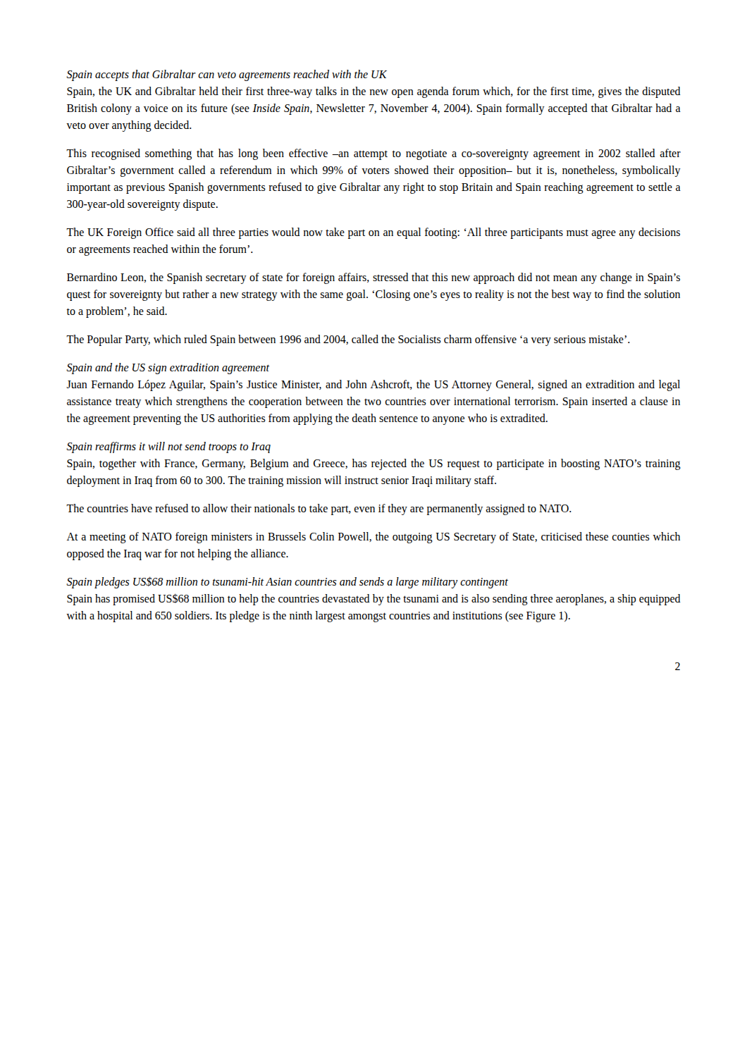Spain accepts that Gibraltar can veto agreements reached with the UK
Spain, the UK and Gibraltar held their first three-way talks in the new open agenda forum which, for the first time, gives the disputed British colony a voice on its future (see Inside Spain, Newsletter 7, November 4, 2004). Spain formally accepted that Gibraltar had a veto over anything decided.
This recognised something that has long been effective –an attempt to negotiate a co-sovereignty agreement in 2002 stalled after Gibraltar’s government called a referendum in which 99% of voters showed their opposition– but it is, nonetheless, symbolically important as previous Spanish governments refused to give Gibraltar any right to stop Britain and Spain reaching agreement to settle a 300-year-old sovereignty dispute.
The UK Foreign Office said all three parties would now take part on an equal footing: ‘All three participants must agree any decisions or agreements reached within the forum’.
Bernardino Leon, the Spanish secretary of state for foreign affairs, stressed that this new approach did not mean any change in Spain’s quest for sovereignty but rather a new strategy with the same goal. ‘Closing one’s eyes to reality is not the best way to find the solution to a problem’, he said.
The Popular Party, which ruled Spain between 1996 and 2004, called the Socialists charm offensive ‘a very serious mistake’.
Spain and the US sign extradition agreement
Juan Fernando López Aguilar, Spain’s Justice Minister, and John Ashcroft, the US Attorney General, signed an extradition and legal assistance treaty which strengthens the cooperation between the two countries over international terrorism. Spain inserted a clause in the agreement preventing the US authorities from applying the death sentence to anyone who is extradited.
Spain reaffirms it will not send troops to Iraq
Spain, together with France, Germany, Belgium and Greece, has rejected the US request to participate in boosting NATO’s training deployment in Iraq from 60 to 300. The training mission will instruct senior Iraqi military staff.
The countries have refused to allow their nationals to take part, even if they are permanently assigned to NATO.
At a meeting of NATO foreign ministers in Brussels Colin Powell, the outgoing US Secretary of State, criticised these counties which opposed the Iraq war for not helping the alliance.
Spain pledges US$68 million to tsunami-hit Asian countries and sends a large military contingent
Spain has promised US$68 million to help the countries devastated by the tsunami and is also sending three aeroplanes, a ship equipped with a hospital and 650 soldiers. Its pledge is the ninth largest amongst countries and institutions (see Figure 1).
2